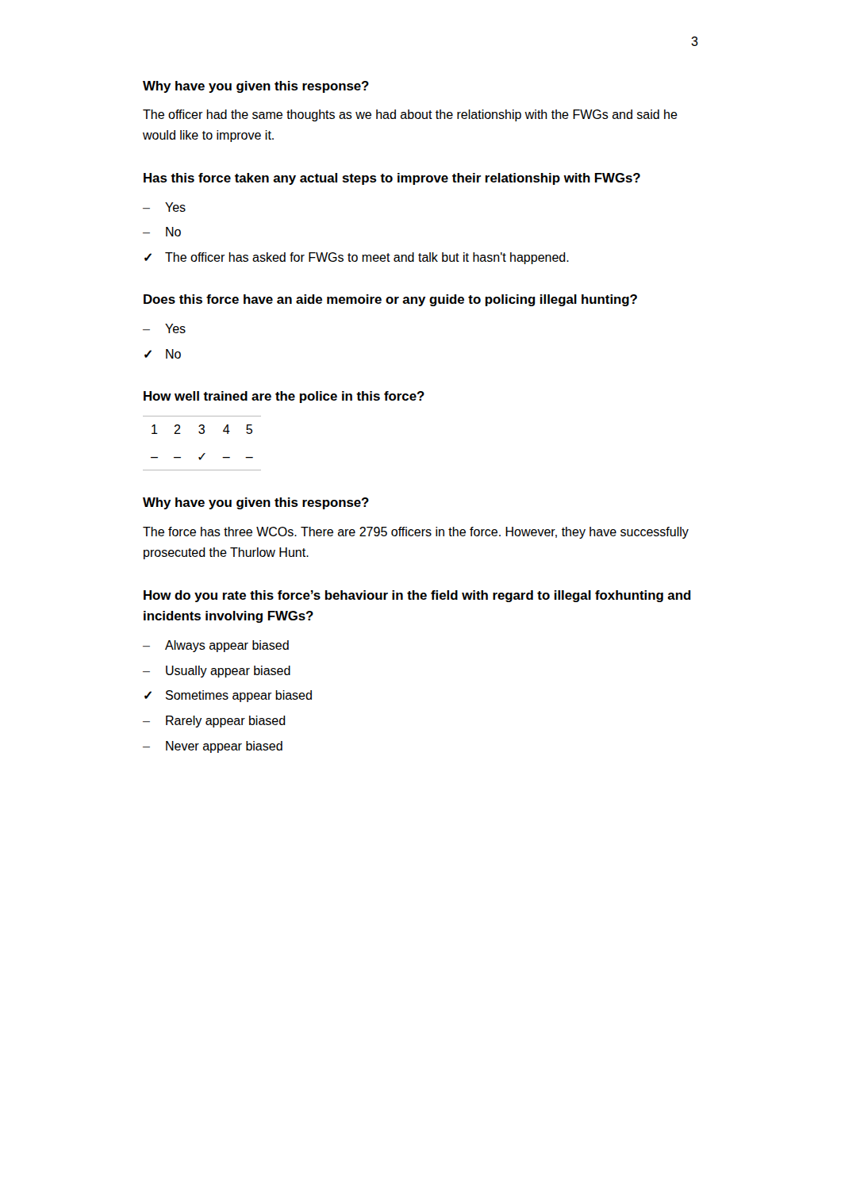3
Why have you given this response?
The officer had the same thoughts as we had about the relationship with the FWGs and said he would like to improve it.
Has this force taken any actual steps to improve their relationship with FWGs?
–Yes
–No
✓The officer has asked for FWGs to meet and talk but it hasn't happened.
Does this force have an aide memoire or any guide to policing illegal hunting?
–Yes
✓No
How well trained are the police in this force?
| 1 | 2 | 3 | 4 | 5 |
| --- | --- | --- | --- | --- |
| – | – | ✓ | – | – |
Why have you given this response?
The force has three WCOs. There are 2795 officers in the force. However, they have successfully prosecuted the Thurlow Hunt.
How do you rate this force’s behaviour in the field with regard to illegal foxhunting and incidents involving FWGs?
–Always appear biased
–Usually appear biased
✓Sometimes appear biased
–Rarely appear biased
–Never appear biased